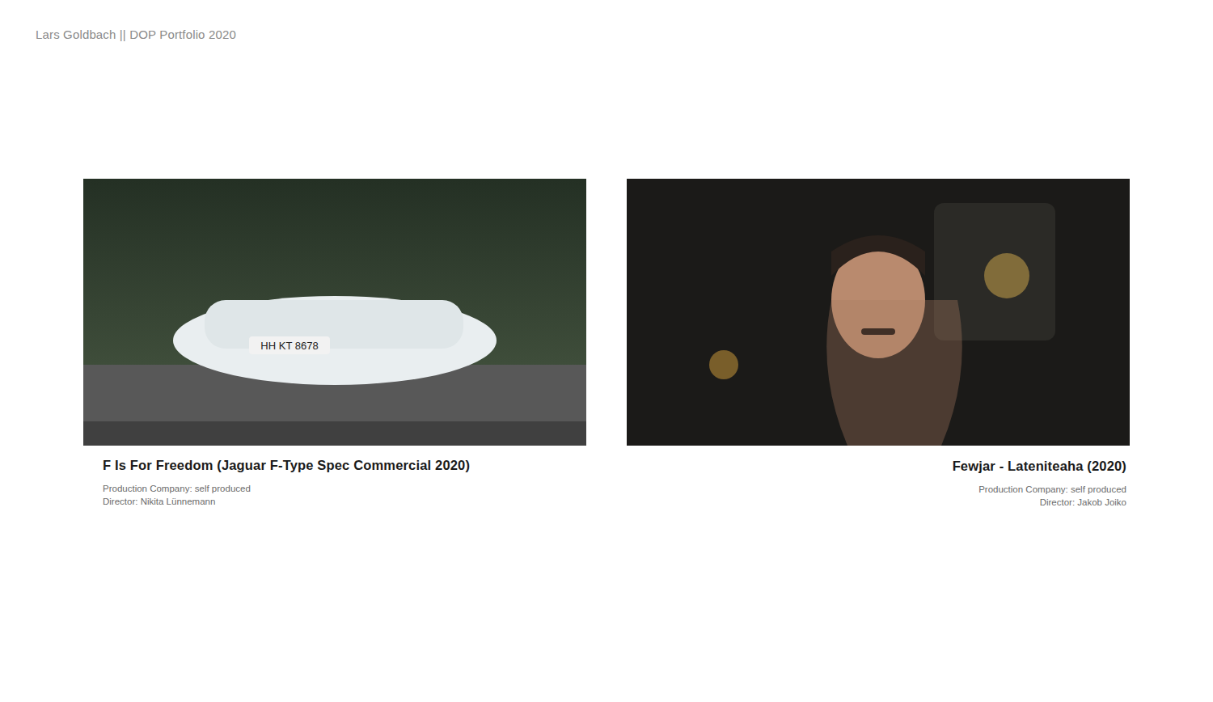Lars Goldbach || DOP Portfolio 2020
F Is For Freedom (Jaguar F-Type Spec Commercial 2020)
Production Company: self produced
Director: Nikita Lünnemann
Fewjar - Lateniteaha (2020)
Production Company: self produced
Director: Jakob Joiko